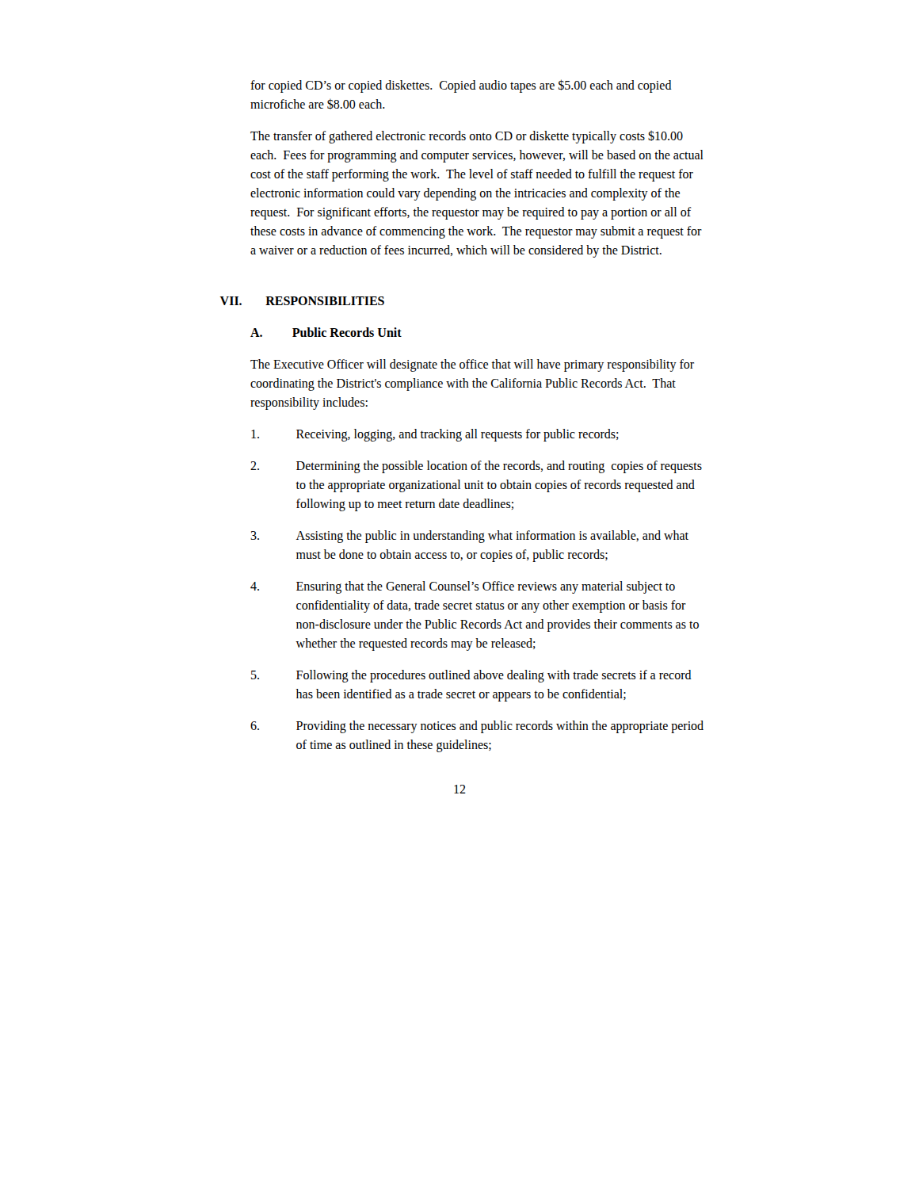for copied CD’s or copied diskettes. Copied audio tapes are $5.00 each and copied microfiche are $8.00 each.
The transfer of gathered electronic records onto CD or diskette typically costs $10.00 each. Fees for programming and computer services, however, will be based on the actual cost of the staff performing the work. The level of staff needed to fulfill the request for electronic information could vary depending on the intricacies and complexity of the request. For significant efforts, the requestor may be required to pay a portion or all of these costs in advance of commencing the work. The requestor may submit a request for a waiver or a reduction of fees incurred, which will be considered by the District.
VII. RESPONSIBILITIES
A. Public Records Unit
The Executive Officer will designate the office that will have primary responsibility for coordinating the District's compliance with the California Public Records Act. That responsibility includes:
1. Receiving, logging, and tracking all requests for public records;
2. Determining the possible location of the records, and routing copies of requests to the appropriate organizational unit to obtain copies of records requested and following up to meet return date deadlines;
3. Assisting the public in understanding what information is available, and what must be done to obtain access to, or copies of, public records;
4. Ensuring that the General Counsel’s Office reviews any material subject to confidentiality of data, trade secret status or any other exemption or basis for non-disclosure under the Public Records Act and provides their comments as to whether the requested records may be released;
5. Following the procedures outlined above dealing with trade secrets if a record has been identified as a trade secret or appears to be confidential;
6. Providing the necessary notices and public records within the appropriate period of time as outlined in these guidelines;
12